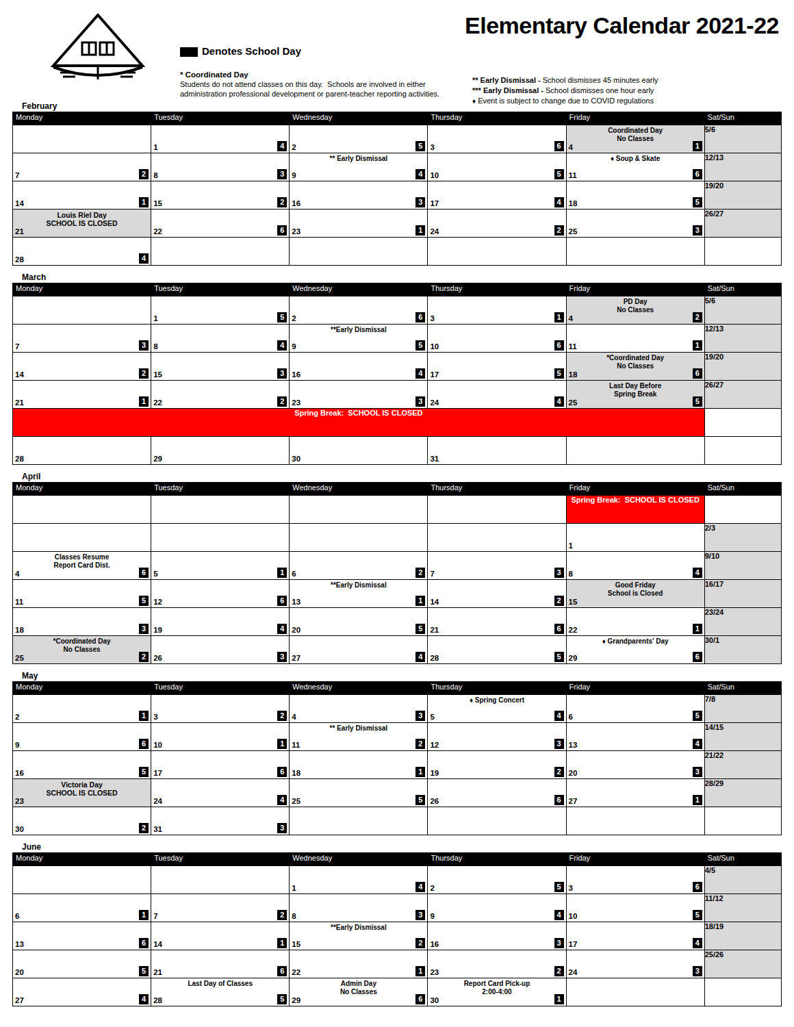Elementary Calendar 2021-22
Denotes School Day
* Coordinated Day
Students do not attend classes on this day. Schools are involved in either administration professional development or parent-teacher reporting activities.
** Early Dismissal - School dismisses 45 minutes early
*** Early Dismissal - School dismisses one hour early
♦ Event is subject to change due to COVID regulations
February
| Monday | Tuesday | Wednesday | Thursday | Friday | Sat/Sun |
| --- | --- | --- | --- | --- | --- |
| | 1 4 | 2 5 | 3 6 | Coordinated Day No Classes 4 1 | 5/6 |
| 7 2 | 8 3 | ** Early Dismissal 9 4 | 10 5 | ♦ Soup & Skate 11 6 | 12/13 |
| 14 1 | 15 2 | 16 3 | 17 4 | 18 5 | 19/20 |
| Louis Riel Day SCHOOL IS CLOSED 21 | 22 6 | 23 1 | 24 2 | 25 3 | 26/27 |
| 28 4 | | | | | |
March
| Monday | Tuesday | Wednesday | Thursday | Friday | Sat/Sun |
| --- | --- | --- | --- | --- | --- |
| | 1 5 | 2 6 | 3 1 | PD Day No Classes 4 2 | 5/6 |
| 7 3 | 8 4 | **Early Dismissal 9 5 | 10 6 | 11 1 | 12/13 |
| 14 2 | 15 3 | 16 4 | 17 5 | *Coordinated Day No Classes 18 6 | 19/20 |
| 21 1 | 22 2 | 23 3 | 24 4 | Last Day Before Spring Break 25 5 | 26/27 |
| Spring Break: SCHOOL IS CLOSED | |
| 28 | 29 | 30 | 31 | | |
April
| Monday | Tuesday | Wednesday | Thursday | Friday | Sat/Sun |
| --- | --- | --- | --- | --- | --- |
| | | | | Spring Break: SCHOOL IS CLOSED | |
| | | | | 1 | 2/3 |
| Classes Resume Report Card Dist. 4 6 | 5 1 | 6 2 | 7 3 | 8 4 | 9/10 |
| 11 5 | 12 6 | **Early Dismissal 13 1 | 14 2 | Good Friday School is Closed 15 | 16/17 |
| 18 3 | 19 4 | 20 5 | 21 6 | 22 1 | 23/24 |
| *Coordinated Day No Classes 25 2 | 26 3 | 27 4 | 28 5 | ♦ Grandparents' Day 29 6 | 30/1 |
May
| Monday | Tuesday | Wednesday | Thursday | Friday | Sat/Sun |
| --- | --- | --- | --- | --- | --- |
| 2 1 | 3 2 | 4 3 | ♦ Spring Concert 5 4 | 6 5 | 7/8 |
| 9 6 | 10 1 | ** Early Dismissal 11 2 | 12 3 | 13 4 | 14/15 |
| 16 5 | 17 6 | 18 1 | 19 2 | 20 3 | 21/22 |
| Victoria Day SCHOOL IS CLOSED 23 | 24 4 | 25 5 | 26 6 | 27 1 | 28/29 |
| 30 2 | 31 3 | | | | |
June
| Monday | Tuesday | Wednesday | Thursday | Friday | Sat/Sun |
| --- | --- | --- | --- | --- | --- |
| | | 1 4 | 2 5 | 3 6 | 4/5 |
| 6 1 | 7 2 | 8 3 | 9 4 | 10 5 | 11/12 |
| 13 6 | 14 1 | **Early Dismissal 15 2 | 16 3 | 17 4 | 18/19 |
| 20 5 | 21 6 | 22 1 | 23 2 | 24 3 | 25/26 |
| 27 4 | Last Day of Classes 28 5 | Admin Day No Classes 29 6 | Report Card Pick-up 2:00-4:00 30 1 | | |